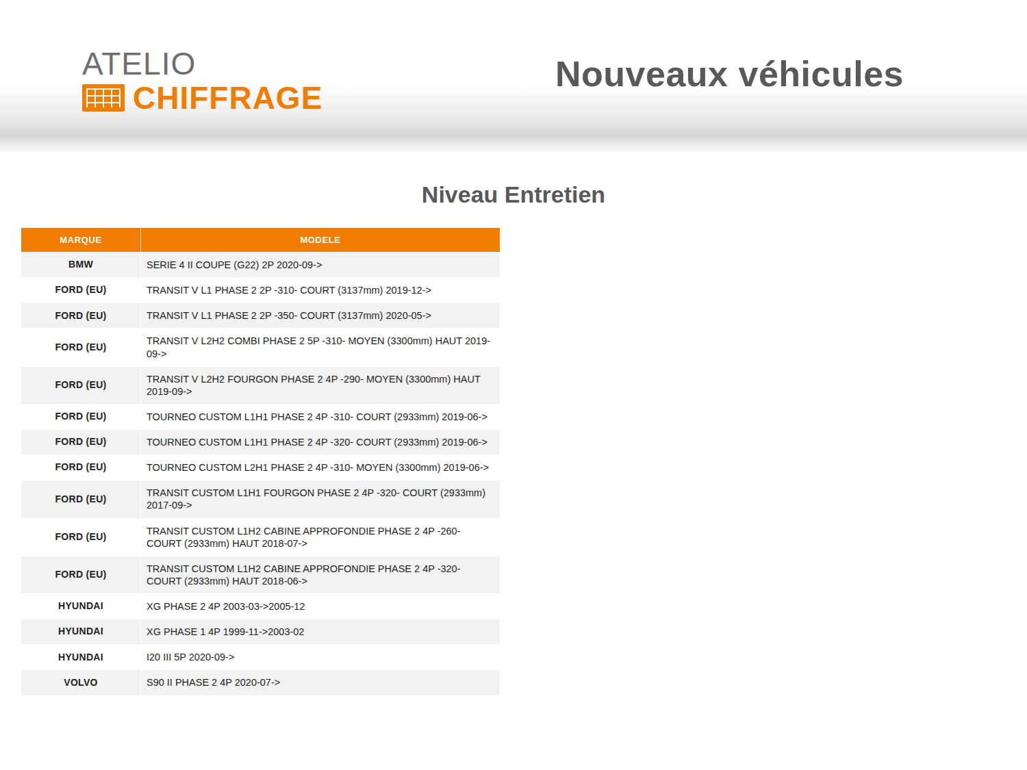ATELIO
CHIFFRAGE
Nouveaux véhicules
Niveau Entretien
| MARQUE | MODELE |
| --- | --- |
| BMW | SERIE 4 II COUPE (G22) 2P 2020-09-> |
| FORD (EU) | TRANSIT V L1 PHASE 2 2P -310- COURT (3137mm) 2019-12-> |
| FORD (EU) | TRANSIT V L1 PHASE 2 2P -350- COURT (3137mm) 2020-05-> |
| FORD (EU) | TRANSIT V L2H2 COMBI PHASE 2 5P -310- MOYEN (3300mm) HAUT 2019-09-> |
| FORD (EU) | TRANSIT V L2H2 FOURGON PHASE 2 4P -290- MOYEN (3300mm) HAUT 2019-09-> |
| FORD (EU) | TOURNEO CUSTOM L1H1 PHASE 2 4P -310- COURT (2933mm) 2019-06-> |
| FORD (EU) | TOURNEO CUSTOM L1H1 PHASE 2 4P -320- COURT (2933mm) 2019-06-> |
| FORD (EU) | TOURNEO CUSTOM L2H1 PHASE 2 4P -310- MOYEN (3300mm) 2019-06-> |
| FORD (EU) | TRANSIT CUSTOM L1H1 FOURGON PHASE 2 4P -320- COURT (2933mm) 2017-09-> |
| FORD (EU) | TRANSIT CUSTOM L1H2 CABINE APPROFONDIE PHASE 2 4P -260- COURT (2933mm) HAUT 2018-07-> |
| FORD (EU) | TRANSIT CUSTOM L1H2 CABINE APPROFONDIE PHASE 2 4P -320- COURT (2933mm) HAUT 2018-06-> |
| HYUNDAI | XG PHASE 2 4P 2003-03->2005-12 |
| HYUNDAI | XG PHASE 1 4P 1999-11->2003-02 |
| HYUNDAI | I20 III 5P 2020-09-> |
| VOLVO | S90 II PHASE 2 4P 2020-07-> |